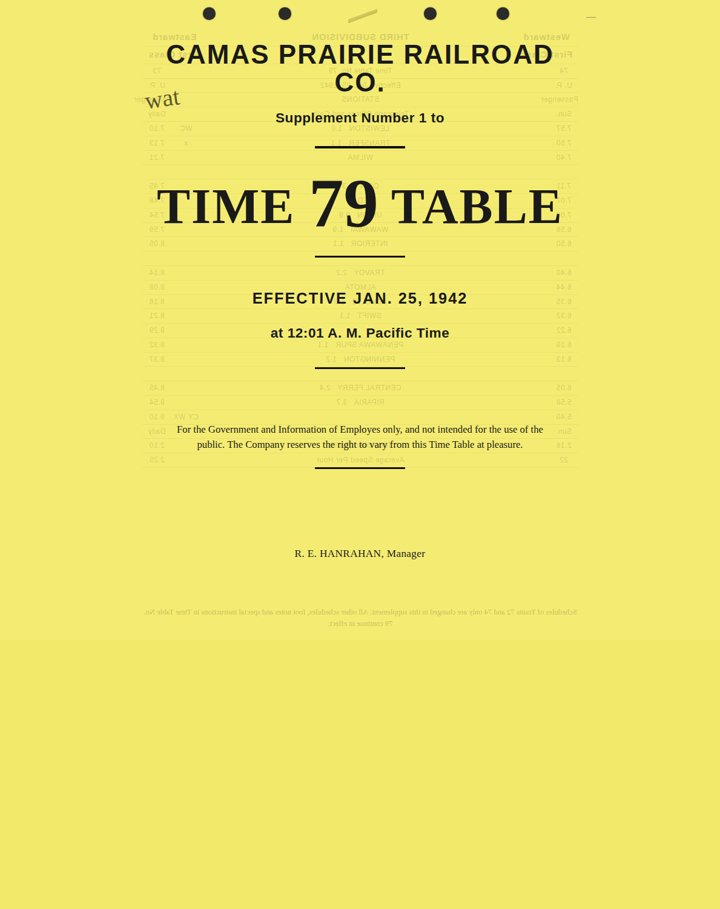Westward
THIRD SUBDIVISION
Eastward
First Class
First Class
74
Time Table No. 79
73
U. P.
Effective Jan. 25, 1942
U. P.
Passenger
STATIONS
Passenger
Sun.
Telegraph Offices and Calls
Daily
7.57
LEWISTON 1.0
WC
7.10
7.50
TRANSFER 1.1
x
7.13
7.40
WILMA
7.21
7.11
OSIN 1.3
7.45
7.07
YEDAX
7.48
7.00
UNION 0.9
7.54
6.56
WAWAWAI 1.9
7.59
6.50
INTERIOR 1.1
8.05
6.40
TRAVOY 2.2
8.14
6.44
ALMOTA
8.08
6.35
SCHULTZ 1.0
8.16
6.32
SWIFT 1.1
8.21
6.22
8.29
6.10
PENAWAWA SPUR 1.1
8.32
6.13
PENNINGTON 1.2
8.37
6.05
CENTRAL FERRY 2.4
8.45
5.58
RIPARIA 3.7
8.54
5.40
CY WX
9.10
Sun.
74
Daily
2.16
Time Over District
2.10
22
Average Speed Per Hour
2.25
—
wat
CAMAS PRAIRIE RAILROAD CO.
Supplement Number 1 to
TIME 79 TABLE
EFFECTIVE JAN. 25, 1942
at 12:01 A. M. Pacific Time
For the Government and Information of Employes only, and not intended for the use of the public. The Company reserves the right to vary from this Time Table at pleasure.
R. E. HANRAHAN, Manager
Schedules of Trains 72 and 74 only are changed in this supplement. All other schedules, foot notes and special instructions in Time Table No. 79 continue in effect.